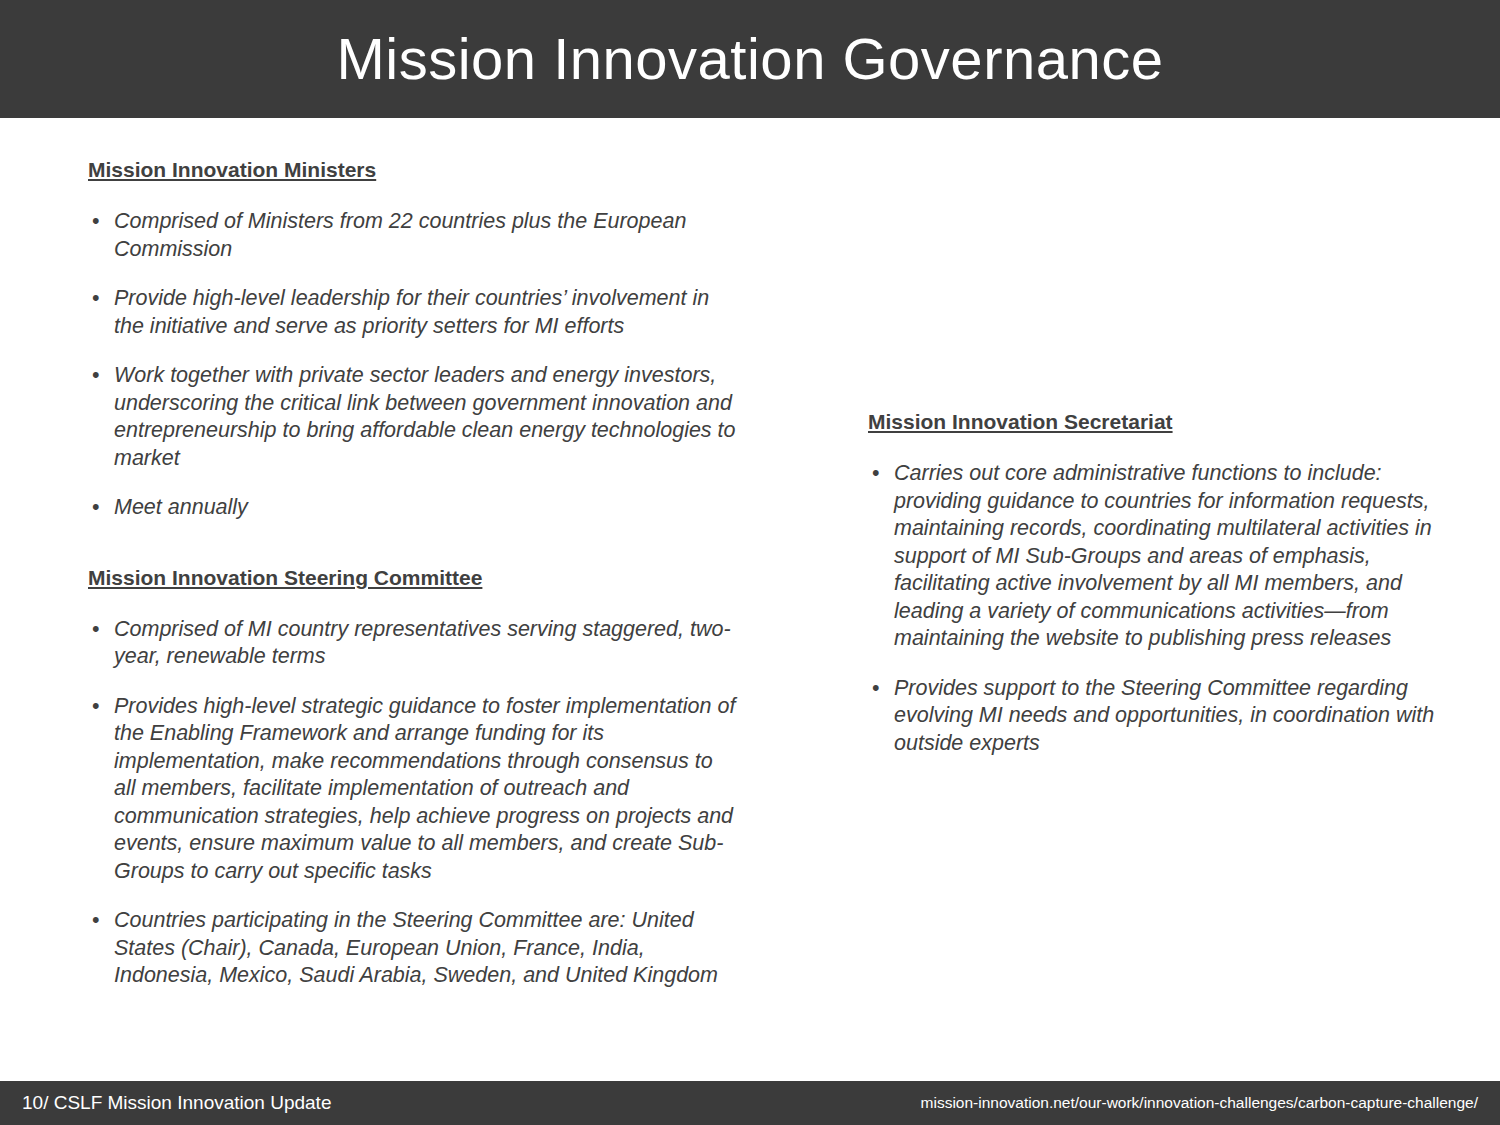Mission Innovation Governance
Mission Innovation Ministers
Comprised of Ministers from 22 countries plus the European Commission
Provide high-level leadership for their countries’ involvement in the initiative and serve as priority setters for MI efforts
Work together with private sector leaders and energy investors, underscoring the critical link between government innovation and entrepreneurship to bring affordable clean energy technologies to market
Meet annually
Mission Innovation Steering Committee
Comprised of MI country representatives serving staggered, two-year, renewable terms
Provides high-level strategic guidance to foster implementation of the Enabling Framework and arrange funding for its implementation, make recommendations through consensus to all members, facilitate implementation of outreach and communication strategies, help achieve progress on projects and events, ensure maximum value to all members, and create Sub-Groups to carry out specific tasks
Countries participating in the Steering Committee are: United States (Chair), Canada, European Union, France, India, Indonesia, Mexico, Saudi Arabia, Sweden, and United Kingdom
Mission Innovation Secretariat
Carries out core administrative functions to include: providing guidance to countries for information requests, maintaining records, coordinating multilateral activities in support of MI Sub-Groups and areas of emphasis, facilitating active involvement by all MI members, and leading a variety of communications activities—from maintaining the website to publishing press releases
Provides support to the Steering Committee regarding evolving MI needs and opportunities, in coordination with outside experts
10/ CSLF Mission Innovation Update
mission-innovation.net/our-work/innovation-challenges/carbon-capture-challenge/